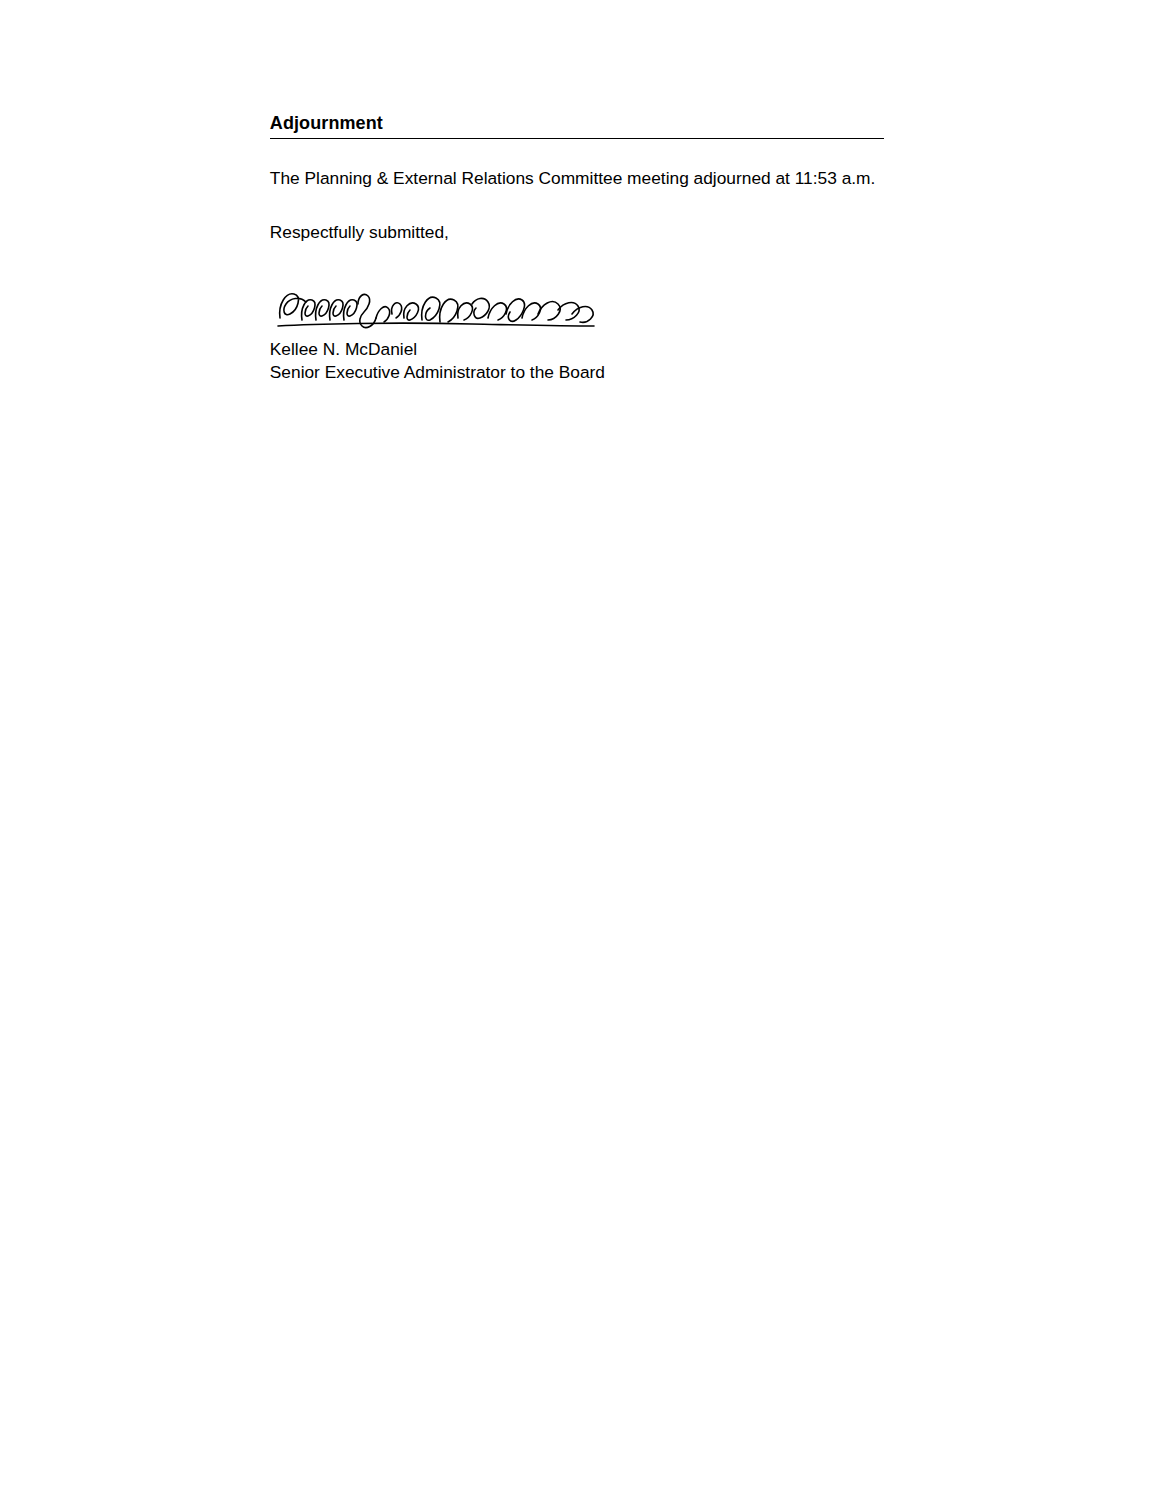Adjournment
The Planning & External Relations Committee meeting adjourned at 11:53 a.m.
Respectfully submitted,
Kellee N. McDaniel
Senior Executive Administrator to the Board